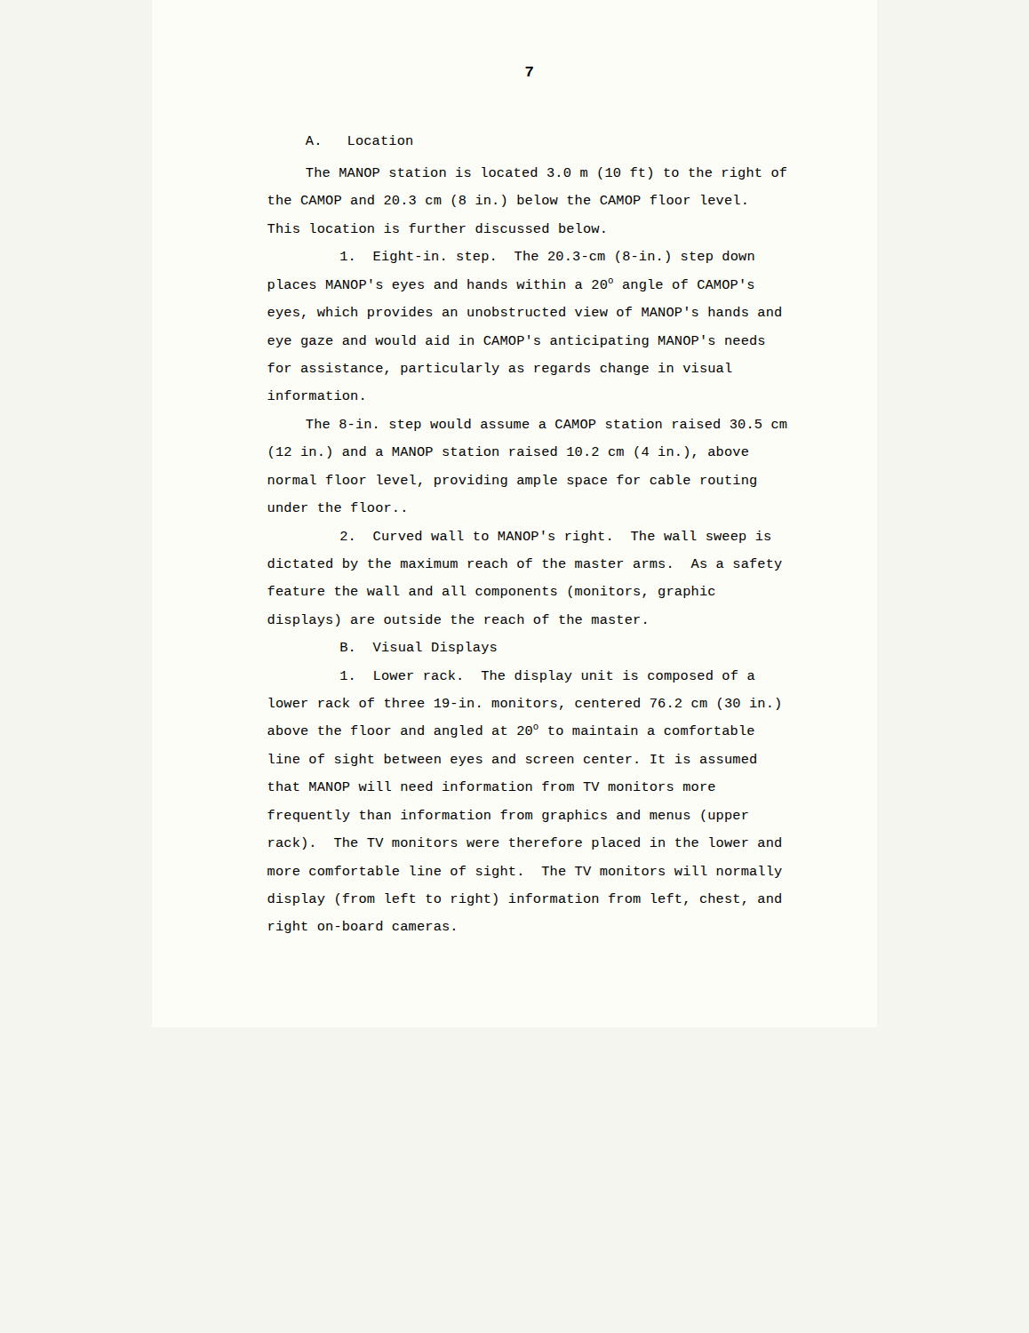7
A. Location
The MANOP station is located 3.0 m (10 ft) to the right of the CAMOP and 20.3 cm (8 in.) below the CAMOP floor level. This location is further discussed below.
1. Eight-in. step. The 20.3-cm (8-in.) step down places MANOP's eyes and hands within a 20o angle of CAMOP's eyes, which provides an unobstructed view of MANOP's hands and eye gaze and would aid in CAMOP's anticipating MANOP's needs for assistance, particularly as regards change in visual information.
The 8-in. step would assume a CAMOP station raised 30.5 cm (12 in.) and a MANOP station raised 10.2 cm (4 in.), above normal floor level, providing ample space for cable routing under the floor..
2. Curved wall to MANOP's right. The wall sweep is dictated by the maximum reach of the master arms. As a safety feature the wall and all components (monitors, graphic displays) are outside the reach of the master.
B. Visual Displays
1. Lower rack. The display unit is composed of a lower rack of three 19-in. monitors, centered 76.2 cm (30 in.) above the floor and angled at 20o to maintain a comfortable line of sight between eyes and screen center. It is assumed that MANOP will need information from TV monitors more frequently than information from graphics and menus (upper rack). The TV monitors were therefore placed in the lower and more comfortable line of sight. The TV monitors will normally display (from left to right) information from left, chest, and right on-board cameras.